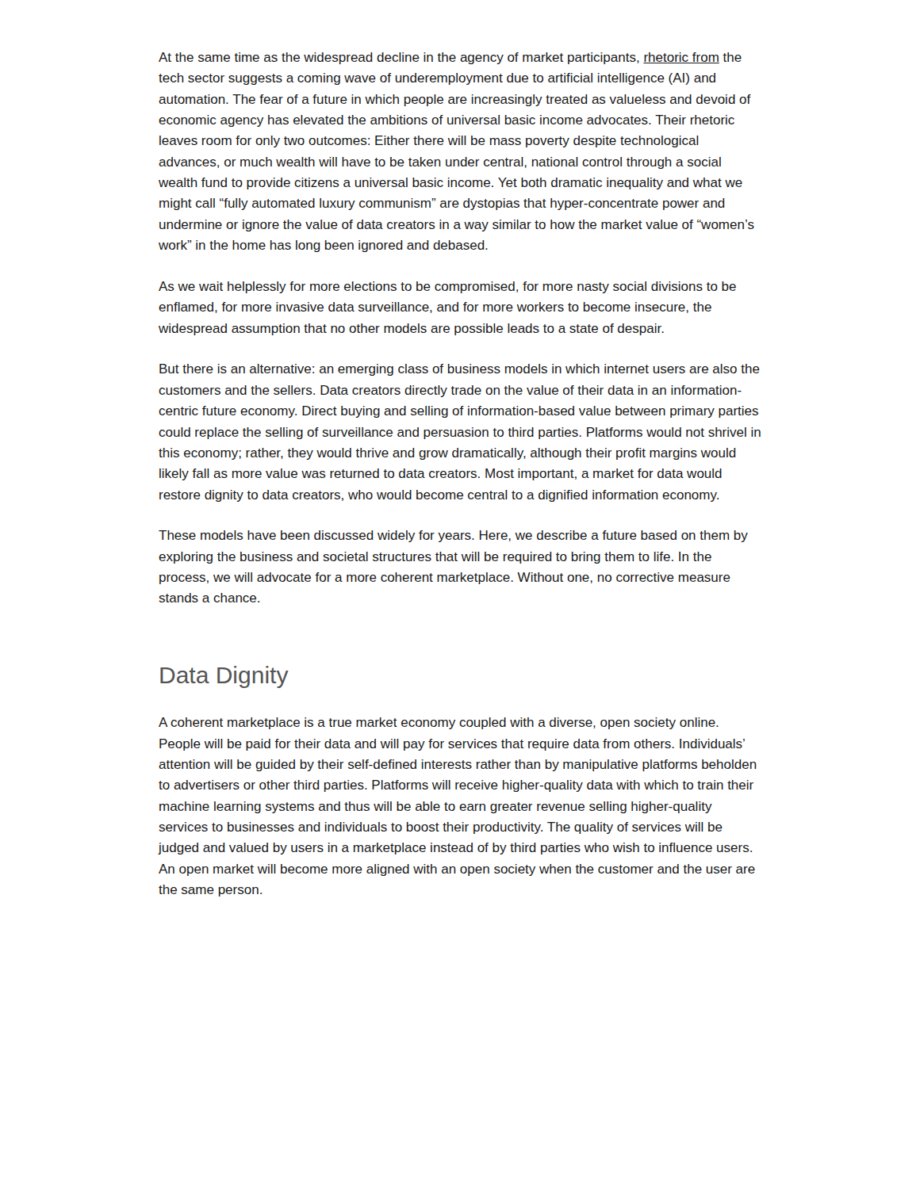At the same time as the widespread decline in the agency of market participants, rhetoric from the tech sector suggests a coming wave of underemployment due to artificial intelligence (AI) and automation. The fear of a future in which people are increasingly treated as valueless and devoid of economic agency has elevated the ambitions of universal basic income advocates. Their rhetoric leaves room for only two outcomes: Either there will be mass poverty despite technological advances, or much wealth will have to be taken under central, national control through a social wealth fund to provide citizens a universal basic income. Yet both dramatic inequality and what we might call “fully automated luxury communism” are dystopias that hyper-concentrate power and undermine or ignore the value of data creators in a way similar to how the market value of “women’s work” in the home has long been ignored and debased.
As we wait helplessly for more elections to be compromised, for more nasty social divisions to be enflamed, for more invasive data surveillance, and for more workers to become insecure, the widespread assumption that no other models are possible leads to a state of despair.
But there is an alternative: an emerging class of business models in which internet users are also the customers and the sellers. Data creators directly trade on the value of their data in an information-centric future economy. Direct buying and selling of information-based value between primary parties could replace the selling of surveillance and persuasion to third parties. Platforms would not shrivel in this economy; rather, they would thrive and grow dramatically, although their profit margins would likely fall as more value was returned to data creators. Most important, a market for data would restore dignity to data creators, who would become central to a dignified information economy.
These models have been discussed widely for years. Here, we describe a future based on them by exploring the business and societal structures that will be required to bring them to life. In the process, we will advocate for a more coherent marketplace. Without one, no corrective measure stands a chance.
Data Dignity
A coherent marketplace is a true market economy coupled with a diverse, open society online. People will be paid for their data and will pay for services that require data from others. Individuals’ attention will be guided by their self-defined interests rather than by manipulative platforms beholden to advertisers or other third parties. Platforms will receive higher-quality data with which to train their machine learning systems and thus will be able to earn greater revenue selling higher-quality services to businesses and individuals to boost their productivity. The quality of services will be judged and valued by users in a marketplace instead of by third parties who wish to influence users. An open market will become more aligned with an open society when the customer and the user are the same person.